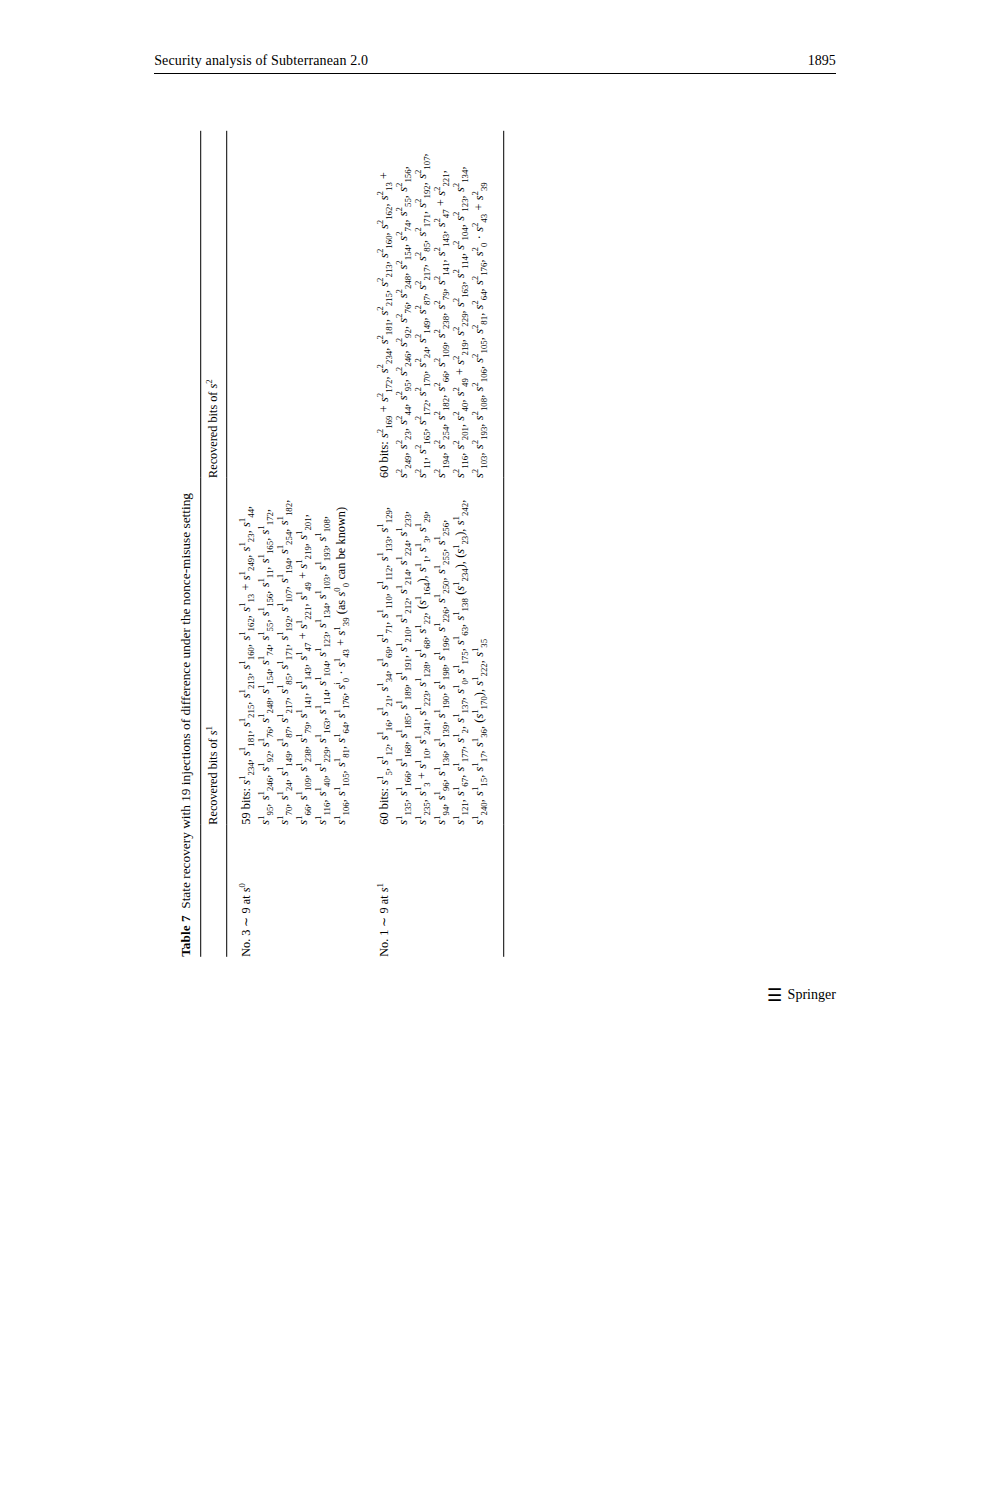Security analysis of Subterranean 2.0 1895
Table 7 State recovery with 19 injections of difference under the nonce-misuse setting
| | Recovered bits of s 1 | Recovered bits of s 2 |
| --- | --- | --- |
| No. 3 ∼ 9 at s 0 | 59 bits: s 1 234 , s 1 181 , s 1 215 , s 1 213 , s 1 160 , s 1 162 , s 1 13 + s 1 249 , s 1 23 , s 1 44 , s 1 95 , s 1 246 , s 1 92 , s 1 76 , s 1 248 , s 1 154 , s 1 74 , s 1 55 , s 1 156 , s 1 11 , s 1 165 , s 1 172 , s 1 70 , s 1 24 , s 1 149 , s 1 87 , s 1 217 , s 1 85 , s 1 171 , s 1 192 , s 1 107 , s 1 194 , s 1 254 , s 1 182 , s 1 66 , s 1 109 , s 1 238 , s 1 79 , s 1 141 , s 1 143 , s 1 47 + s 1 221 , s 1 49 + s 1 219 , s 1 201 , s 1 116 , s 1 40 , s 1 229 , s 1 163 , s 1 114 , s 1 104 , s 1 123 , s 1 134 , s 1 103 , s 1 193 , s 1 108 , s 1 106 , s 1 105 , s 1 81 , s 1 64 , s 1 176 , s i 0 · s 1 43 + s 1 39 (as s 0 0 can be known) | |
| No. 1 ∼ 9 at s 1 | 60 bits: s 1 5 , s 1 12 , s 1 16 , s 1 21 , s 1 34 , s 1 69 , s 1 71 , s 1 110 , s 1 112 , s 1 133 , s 1 129 , s 1 135 , s 1 166 , s 1 168 , s 1 185 , s 1 189 , s 1 191 , s 1 210 , s 1 212 , s 1 214 , s 1 224 , s 1 233 , s 1 235 , s 1 3 + s 1 10 , s 1 241 , s 1 223 , s 1 128 , s 1 68 , s 1 22 , ( s 1 164 ), s 1 1 , s 1 3 , s 1 29 , s 1 94 , s 1 96 , s 1 136 , s 1 139 , s 1 190 , s 1 198 , s 1 196 , s 1 226 , s 1 250 , s 1 255 , s 1 256 , s 1 121 , s 1 67 , s 1 177 , s 1 2 , s 1 137 , s 1 0 , s 1 175 , s 1 63 , s 1 138 ( s 1 234 ), ( s 1 23 ), s 1 242 , s 1 240 , s 1 15 , s 1 17 , s 1 36 , ( s 1 170 ), s 1 222 , s 1 35 | 60 bits: s 2 169 + s 2 172 , s 2 234 , s 2 181 , s 2 215 , s 2 213 , s 2 160 , s 2 162 , s 2 13 + s 2 249 , s 2 23 , s 2 44 , s 2 95 , s 2 246 , s 2 92 , s 2 76 , s 2 248 , s 2 154 , s 2 74 , s 2 55 , s 2 156 , s 2 11 , s 2 165 , s 2 172 , s 2 170 , s 2 24 , s 2 149 , s 2 87 , s 2 217 , s 2 85 , s 2 171 , s 2 192 , s 2 107 , s 2 194 , s 2 254 , s 2 182 , s 2 66 , s 2 109 , s 2 238 , s 2 79 , s 2 141 , s 2 143 , s 2 47 + s 2 221 , s 2 116 , s 2 201 , s 2 40 , s 2 49 + s 2 219 , s 2 229 , s 2 163 , s 2 114 , s 2 104 , s 2 123 , s 2 134 , s 2 103 , s 2 193 , s 2 108 , s 2 106 , s 2 105 , s 2 81 , s 2 64 , s 2 176 , s 2 0 · s 2 43 + s 2 39 |
☰ Springer